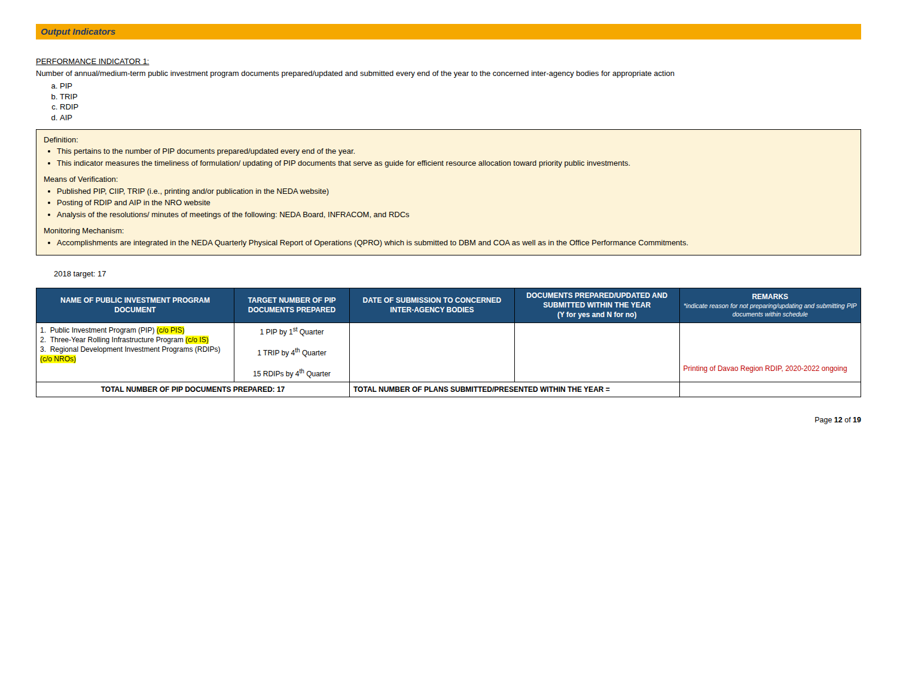Output Indicators
PERFORMANCE INDICATOR 1:
Number of annual/medium-term public investment program documents prepared/updated and submitted every end of the year to the concerned inter-agency bodies for appropriate action
PIP
TRIP
RDIP
AIP
Definition:
This pertains to the number of PIP documents prepared/updated every end of the year.
This indicator measures the timeliness of formulation/ updating of PIP documents that serve as guide for efficient resource allocation toward priority public investments.
Means of Verification:
Published PIP, CIIP, TRIP (i.e., printing and/or publication in the NEDA website)
Posting of RDIP and AIP in the NRO website
Analysis of the resolutions/ minutes of meetings of the following: NEDA Board, INFRACOM, and RDCs
Monitoring Mechanism:
Accomplishments are integrated in the NEDA Quarterly Physical Report of Operations (QPRO) which is submitted to DBM and COA as well as in the Office Performance Commitments.
2018 target: 17
| NAME OF PUBLIC INVESTMENT PROGRAM DOCUMENT | TARGET NUMBER OF PIP DOCUMENTS PREPARED | DATE OF SUBMISSION TO CONCERNED INTER-AGENCY BODIES | DOCUMENTS PREPARED/UPDATED AND SUBMITTED WITHIN THE YEAR (Y for yes and N for no) | REMARKS *indicate reason for not preparing/updating and submitting PIP documents within schedule |
| --- | --- | --- | --- | --- |
| 1. Public Investment Program (PIP) (c/o PIS) 2. Three-Year Rolling Infrastructure Program (c/o IS) 3. Regional Development Investment Programs (RDIPs) (c/o NROs) | 1 PIP by 1 st Quarter 1 TRIP by 4 th Quarter 15 RDIPs by 4 th Quarter | | | Printing of Davao Region RDIP, 2020-2022 ongoing |
| TOTAL NUMBER OF PIP DOCUMENTS PREPARED: 17 | TOTAL NUMBER OF PLANS SUBMITTED/PRESENTED WITHIN THE YEAR = | |
Page 12 of 19